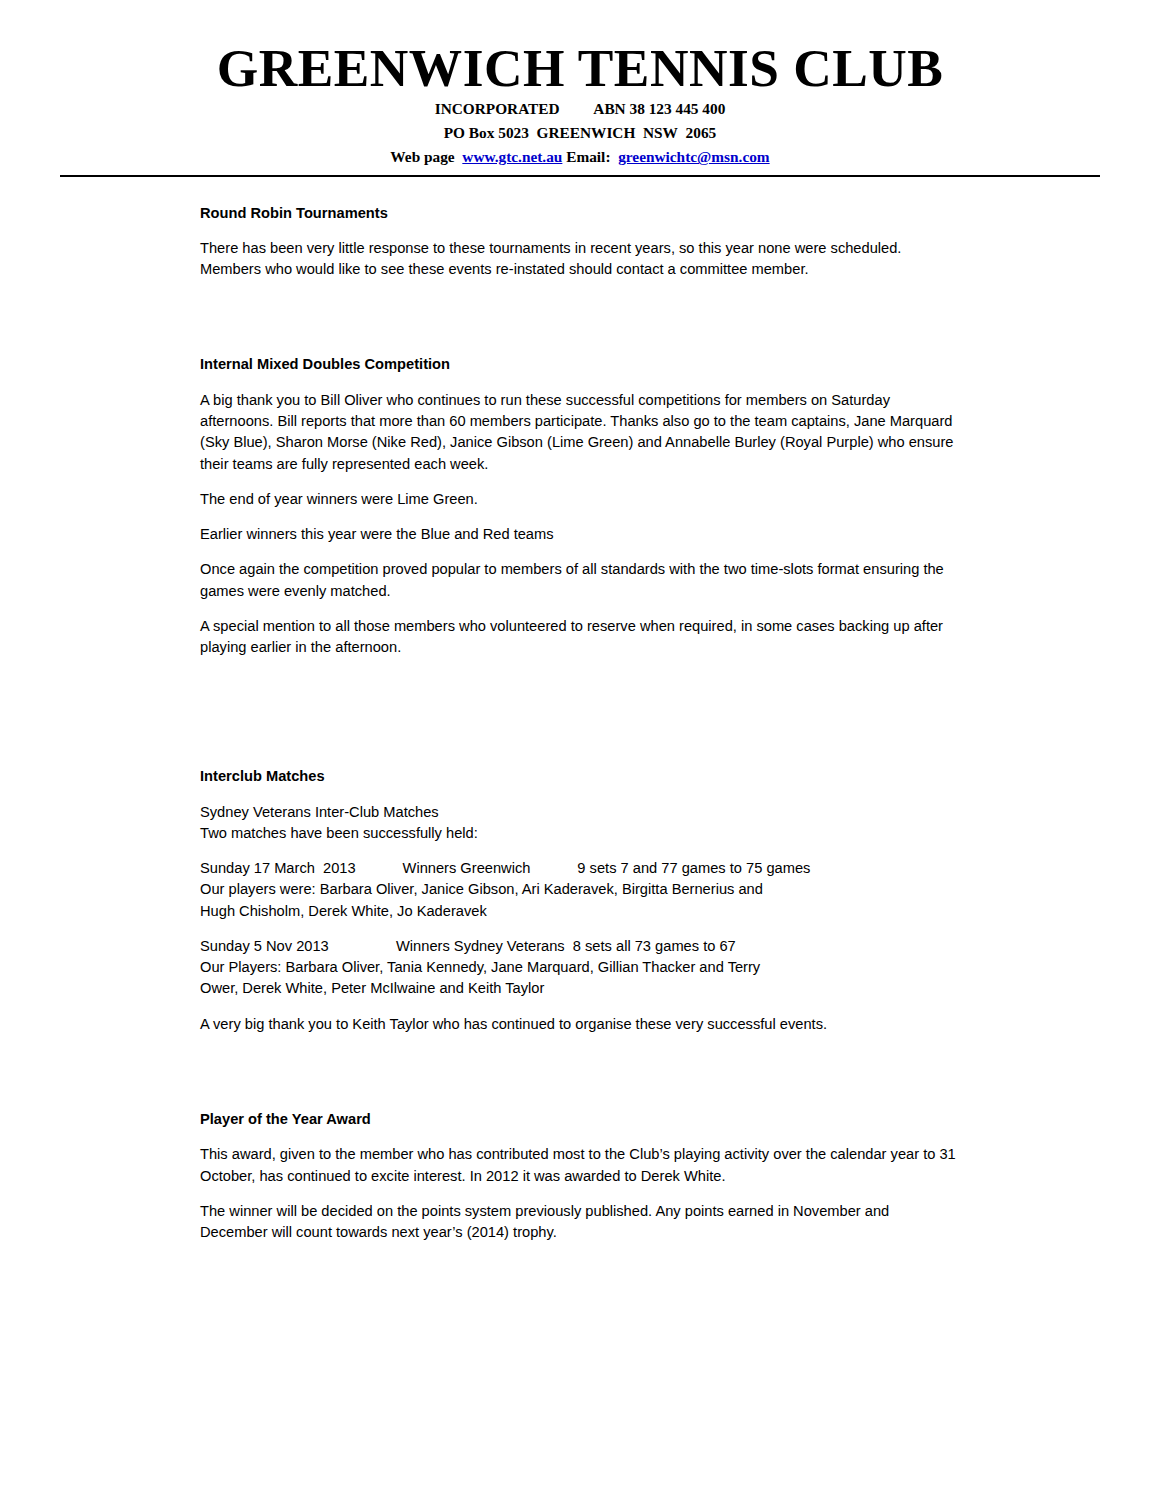GREENWICH TENNIS CLUB
INCORPORATED ABN 38 123 445 400
PO Box 5023 GREENWICH NSW 2065
Web page www.gtc.net.au Email: greenwichtc@msn.com
Round Robin Tournaments
There has been very little response to these tournaments in recent years, so this year none were scheduled. Members who would like to see these events re-instated should contact a committee member.
Internal Mixed Doubles Competition
A big thank you to Bill Oliver who continues to run these successful competitions for members on Saturday afternoons. Bill reports that more than 60 members participate. Thanks also go to the team captains, Jane Marquard (Sky Blue), Sharon Morse (Nike Red), Janice Gibson (Lime Green) and Annabelle Burley (Royal Purple) who ensure their teams are fully represented each week.
The end of year winners were Lime Green.
Earlier winners this year were the Blue and Red teams
Once again the competition proved popular to members of all standards with the two time-slots format ensuring the games were evenly matched.
A special mention to all those members who volunteered to reserve when required, in some cases backing up after playing earlier in the afternoon.
Interclub Matches
Sydney Veterans Inter-Club Matches
Two matches have been successfully held:
Sunday 17 March 2013 Winners Greenwich 9 sets 7 and 77 games to 75 games
Our players were: Barbara Oliver, Janice Gibson, Ari Kaderavek, Birgitta Bernerius and
Hugh Chisholm, Derek White, Jo Kaderavek
Sunday 5 Nov 2013 Winners Sydney Veterans 8 sets all 73 games to 67
Our Players: Barbara Oliver, Tania Kennedy, Jane Marquard, Gillian Thacker and Terry
Ower, Derek White, Peter McIlwaine and Keith Taylor
A very big thank you to Keith Taylor who has continued to organise these very successful events.
Player of the Year Award
This award, given to the member who has contributed most to the Club’s playing activity over the calendar year to 31 October, has continued to excite interest. In 2012 it was awarded to Derek White.
The winner will be decided on the points system previously published. Any points earned in November and December will count towards next year’s (2014) trophy.